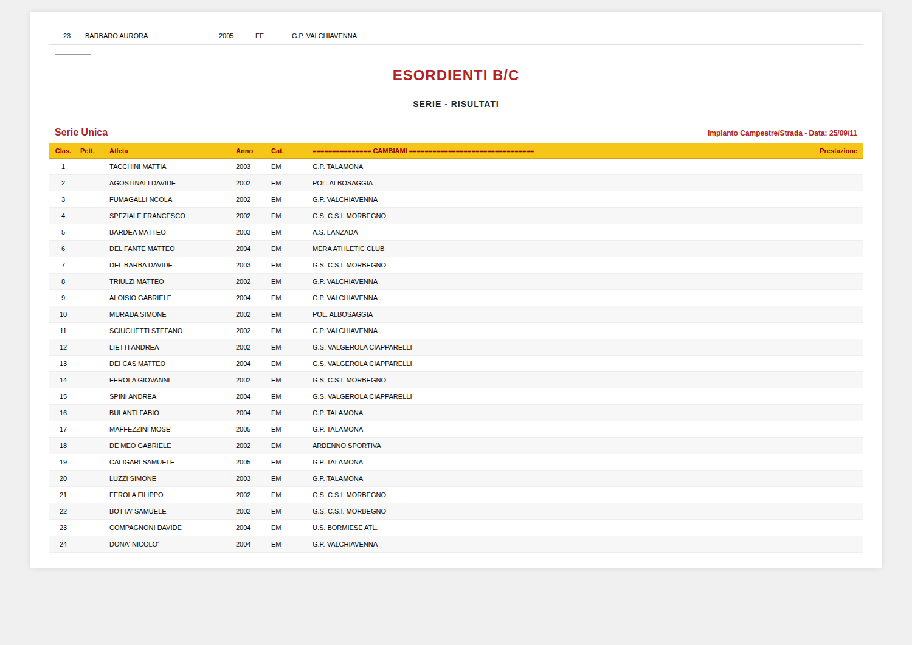23
BARBARO AURORA
2005
EF
G.P. VALCHIAVENNA
ESORDIENTI B/C
SERIE - RISULTATI
Serie Unica
Impianto Campestre/Strada - Data: 25/09/11
| Clas. | Pett. | Atleta | Anno | Cat. | =============== CAMBIAMI ================================ | Prestazione |
| --- | --- | --- | --- | --- | --- | --- |
| 1 | | TACCHINI MATTIA | 2003 | EM | G.P. TALAMONA | |
| 2 | | AGOSTINALI DAVIDE | 2002 | EM | POL. ALBOSAGGIA | |
| 3 | | FUMAGALLI NCOLA | 2002 | EM | G.P. VALCHIAVENNA | |
| 4 | | SPEZIALE FRANCESCO | 2002 | EM | G.S. C.S.I. MORBEGNO | |
| 5 | | BARDEA MATTEO | 2003 | EM | A.S. LANZADA | |
| 6 | | DEL FANTE MATTEO | 2004 | EM | MERA ATHLETIC CLUB | |
| 7 | | DEL BARBA DAVIDE | 2003 | EM | G.S. C.S.I. MORBEGNO | |
| 8 | | TRIULZI MATTEO | 2002 | EM | G.P. VALCHIAVENNA | |
| 9 | | ALOISIO GABRIELE | 2004 | EM | G.P. VALCHIAVENNA | |
| 10 | | MURADA SIMONE | 2002 | EM | POL. ALBOSAGGIA | |
| 11 | | SCIUCHETTI STEFANO | 2002 | EM | G.P. VALCHIAVENNA | |
| 12 | | LIETTI ANDREA | 2002 | EM | G.S. VALGEROLA CIAPPARELLI | |
| 13 | | DEI CAS MATTEO | 2004 | EM | G.S. VALGEROLA CIAPPARELLI | |
| 14 | | FEROLA GIOVANNI | 2002 | EM | G.S. C.S.I. MORBEGNO | |
| 15 | | SPINI ANDREA | 2004 | EM | G.S. VALGEROLA CIAPPARELLI | |
| 16 | | BULANTI FABIO | 2004 | EM | G.P. TALAMONA | |
| 17 | | MAFFEZZINI MOSE' | 2005 | EM | G.P. TALAMONA | |
| 18 | | DE MEO GABRIELE | 2002 | EM | ARDENNO SPORTIVA | |
| 19 | | CALIGARI SAMUELE | 2005 | EM | G.P. TALAMONA | |
| 20 | | LUZZI SIMONE | 2003 | EM | G.P. TALAMONA | |
| 21 | | FEROLA FILIPPO | 2002 | EM | G.S. C.S.I. MORBEGNO | |
| 22 | | BOTTA' SAMUELE | 2002 | EM | G.S. C.S.I. MORBEGNO | |
| 23 | | COMPAGNONI DAVIDE | 2004 | EM | U.S. BORMIESE ATL. | |
| 24 | | DONA' NICOLO' | 2004 | EM | G.P. VALCHIAVENNA | |